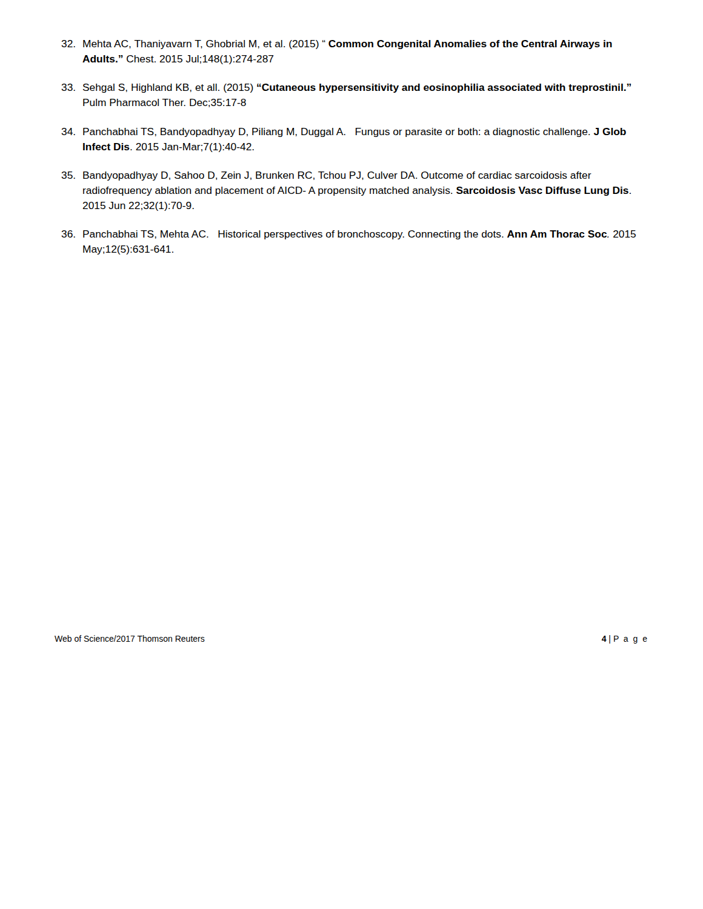Mehta AC, Thaniyavarn T, Ghobrial M, et al. (2015) “ Common Congenital Anomalies of the Central Airways in Adults.” Chest. 2015 Jul;148(1):274-287
Sehgal S, Highland KB, et all. (2015) “Cutaneous hypersensitivity and eosinophilia associated with treprostinil.” Pulm Pharmacol Ther. Dec;35:17-8
Panchabhai TS, Bandyopadhyay D, Piliang M, Duggal A. Fungus or parasite or both: a diagnostic challenge. J Glob Infect Dis. 2015 Jan-Mar;7(1):40-42.
Bandyopadhyay D, Sahoo D, Zein J, Brunken RC, Tchou PJ, Culver DA. Outcome of cardiac sarcoidosis after radiofrequency ablation and placement of AICD- A propensity matched analysis. Sarcoidosis Vasc Diffuse Lung Dis. 2015 Jun 22;32(1):70-9.
Panchabhai TS, Mehta AC. Historical perspectives of bronchoscopy. Connecting the dots. Ann Am Thorac Soc. 2015 May;12(5):631-641.
Web of Science/2017 Thomson Reuters 4 | P a g e